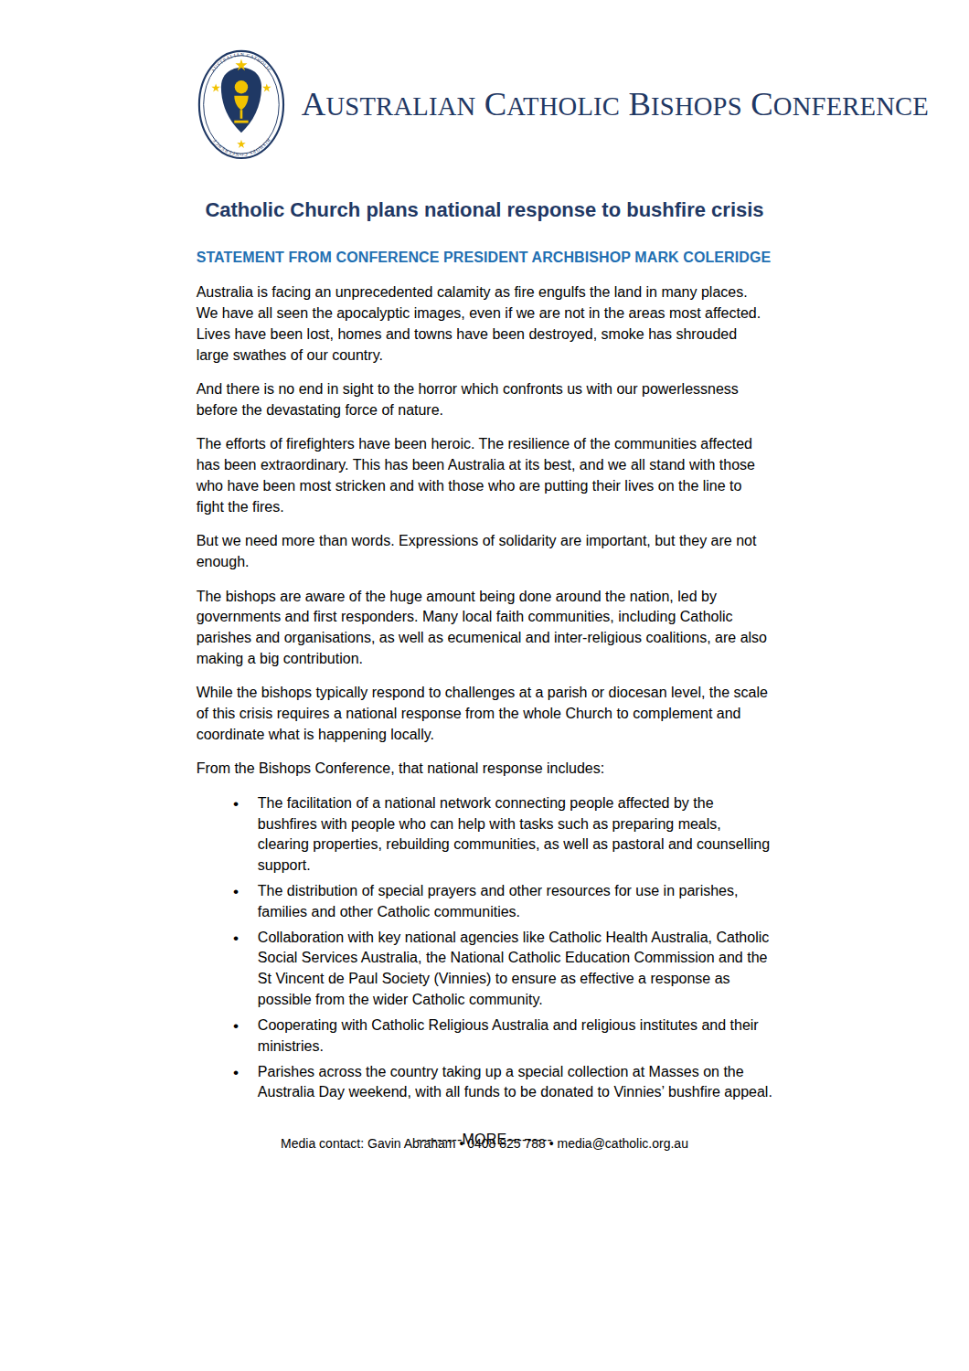AUSTRALIAN CATHOLIC BISHOPS CONFERENCE
AUSTRALIAN CATHOLIC BISHOPS CONFERENCE
Catholic Church plans national response to bushfire crisis
STATEMENT FROM CONFERENCE PRESIDENT ARCHBISHOP MARK COLERIDGE
Australia is facing an unprecedented calamity as fire engulfs the land in many places. We have all seen the apocalyptic images, even if we are not in the areas most affected. Lives have been lost, homes and towns have been destroyed, smoke has shrouded large swathes of our country.
And there is no end in sight to the horror which confronts us with our powerlessness before the devastating force of nature.
The efforts of firefighters have been heroic. The resilience of the communities affected has been extraordinary. This has been Australia at its best, and we all stand with those who have been most stricken and with those who are putting their lives on the line to fight the fires.
But we need more than words. Expressions of solidarity are important, but they are not enough.
The bishops are aware of the huge amount being done around the nation, led by governments and first responders. Many local faith communities, including Catholic parishes and organisations, as well as ecumenical and inter-religious coalitions, are also making a big contribution.
While the bishops typically respond to challenges at a parish or diocesan level, the scale of this crisis requires a national response from the whole Church to complement and coordinate what is happening locally.
From the Bishops Conference, that national response includes:
The facilitation of a national network connecting people affected by the bushfires with people who can help with tasks such as preparing meals, clearing properties, rebuilding communities, as well as pastoral and counselling support.
The distribution of special prayers and other resources for use in parishes, families and other Catholic communities.
Collaboration with key national agencies like Catholic Health Australia, Catholic Social Services Australia, the National Catholic Education Commission and the St Vincent de Paul Society (Vinnies) to ensure as effective a response as possible from the wider Catholic community.
Cooperating with Catholic Religious Australia and religious institutes and their ministries.
Parishes across the country taking up a special collection at Masses on the Australia Day weekend, with all funds to be donated to Vinnies’ bushfire appeal.
---------MORE---------
Media contact: Gavin Abraham • 0408 825 788 • media@catholic.org.au